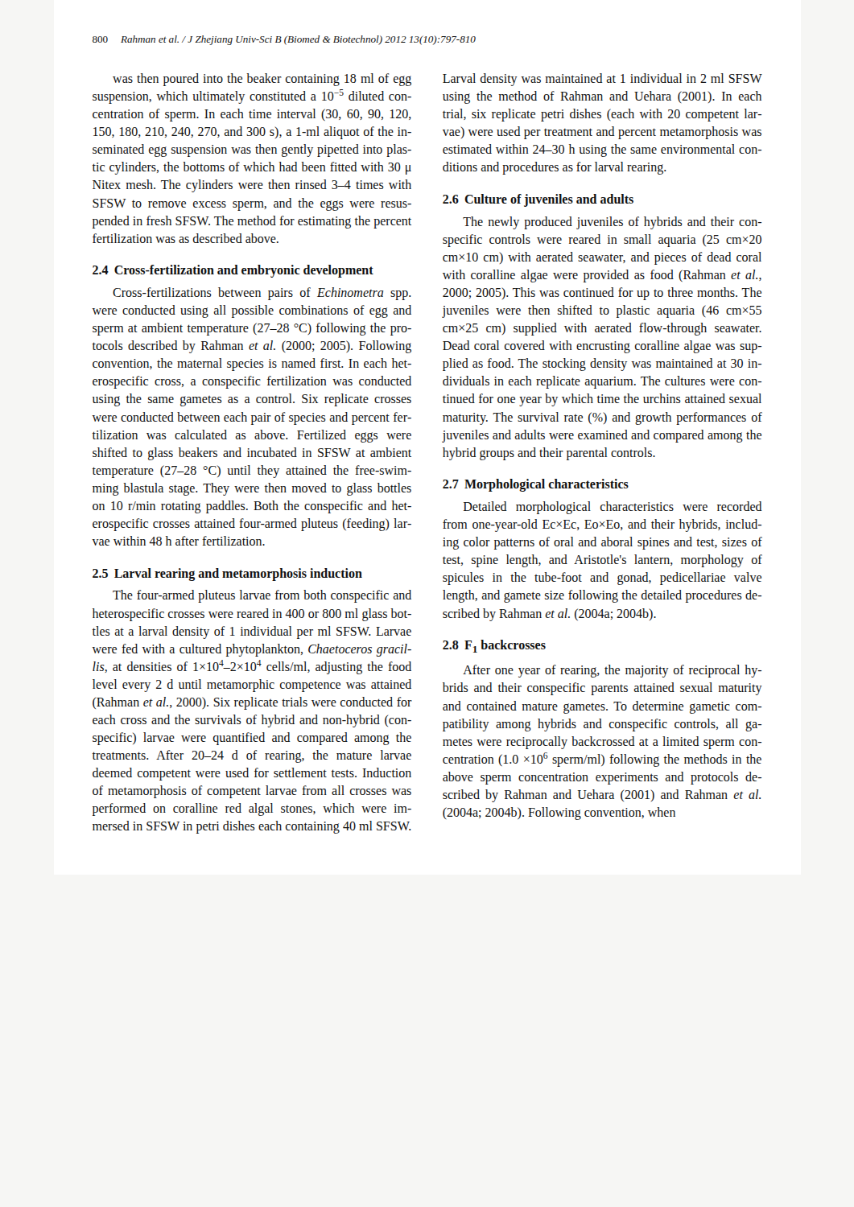800 Rahman et al. / J Zhejiang Univ-Sci B (Biomed & Biotechnol) 2012 13(10):797-810
was then poured into the beaker containing 18 ml of egg suspension, which ultimately constituted a 10−5 diluted concentration of sperm. In each time interval (30, 60, 90, 120, 150, 180, 210, 240, 270, and 300 s), a 1-ml aliquot of the inseminated egg suspension was then gently pipetted into plastic cylinders, the bottoms of which had been fitted with 30 μ Nitex mesh. The cylinders were then rinsed 3–4 times with SFSW to remove excess sperm, and the eggs were resuspended in fresh SFSW. The method for estimating the percent fertilization was as described above.
2.4 Cross-fertilization and embryonic development
Cross-fertilizations between pairs of Echinometra spp. were conducted using all possible combinations of egg and sperm at ambient temperature (27–28 °C) following the protocols described by Rahman et al. (2000; 2005). Following convention, the maternal species is named first. In each heterospecific cross, a conspecific fertilization was conducted using the same gametes as a control. Six replicate crosses were conducted between each pair of species and percent fertilization was calculated as above. Fertilized eggs were shifted to glass beakers and incubated in SFSW at ambient temperature (27–28 °C) until they attained the free-swimming blastula stage. They were then moved to glass bottles on 10 r/min rotating paddles. Both the conspecific and heterospecific crosses attained four-armed pluteus (feeding) larvae within 48 h after fertilization.
2.5 Larval rearing and metamorphosis induction
The four-armed pluteus larvae from both conspecific and heterospecific crosses were reared in 400 or 800 ml glass bottles at a larval density of 1 individual per ml SFSW. Larvae were fed with a cultured phytoplankton, Chaetoceros gracillis, at densities of 1×104–2×104 cells/ml, adjusting the food level every 2 d until metamorphic competence was attained (Rahman et al., 2000). Six replicate trials were conducted for each cross and the survivals of hybrid and non-hybrid (conspecific) larvae were quantified and compared among the treatments. After 20–24 d of rearing, the mature larvae deemed competent were used for settlement tests. Induction of metamorphosis of competent larvae from all crosses was performed on coralline red algal stones, which were immersed in SFSW in petri dishes each containing 40 ml SFSW. Larval density was maintained at 1 individual in 2 ml SFSW using the method of Rahman and Uehara (2001). In each trial, six replicate petri dishes (each with 20 competent larvae) were used per treatment and percent metamorphosis was estimated within 24–30 h using the same environmental conditions and procedures as for larval rearing.
2.6 Culture of juveniles and adults
The newly produced juveniles of hybrids and their conspecific controls were reared in small aquaria (25 cm×20 cm×10 cm) with aerated seawater, and pieces of dead coral with coralline algae were provided as food (Rahman et al., 2000; 2005). This was continued for up to three months. The juveniles were then shifted to plastic aquaria (46 cm×55 cm×25 cm) supplied with aerated flow-through seawater. Dead coral covered with encrusting coralline algae was supplied as food. The stocking density was maintained at 30 individuals in each replicate aquarium. The cultures were continued for one year by which time the urchins attained sexual maturity. The survival rate (%) and growth performances of juveniles and adults were examined and compared among the hybrid groups and their parental controls.
2.7 Morphological characteristics
Detailed morphological characteristics were recorded from one-year-old Ec×Ec, Eo×Eo, and their hybrids, including color patterns of oral and aboral spines and test, sizes of test, spine length, and Aristotle's lantern, morphology of spicules in the tube-foot and gonad, pedicellariae valve length, and gamete size following the detailed procedures described by Rahman et al. (2004a; 2004b).
2.8 F1 backcrosses
After one year of rearing, the majority of reciprocal hybrids and their conspecific parents attained sexual maturity and contained mature gametes. To determine gametic compatibility among hybrids and conspecific controls, all gametes were reciprocally backcrossed at a limited sperm concentration (1.0 ×106 sperm/ml) following the methods in the above sperm concentration experiments and protocols described by Rahman and Uehara (2001) and Rahman et al. (2004a; 2004b). Following convention, when